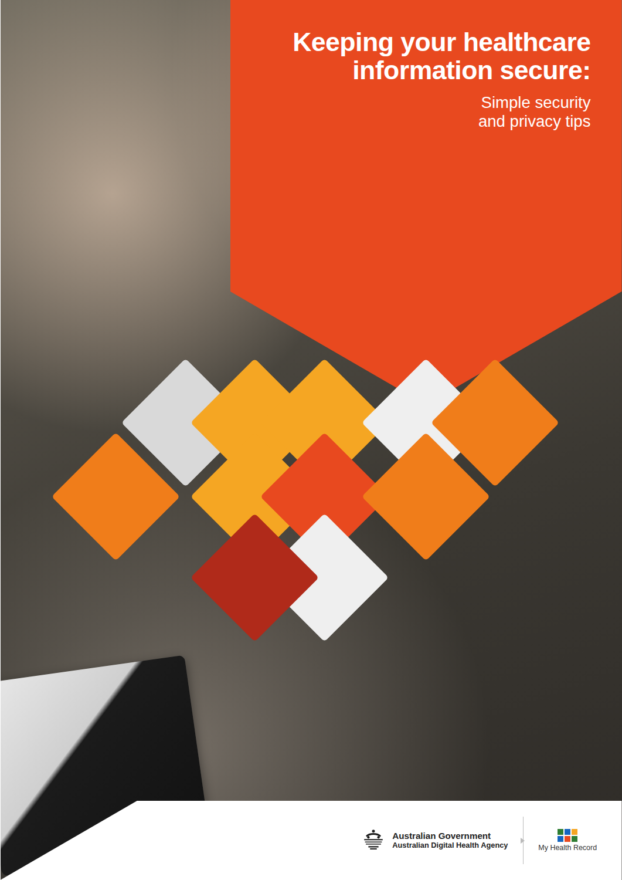Keeping your healthcare information secure:
Simple security
and privacy tips
Australian Government
Australian Digital Health Agency
My Health Record